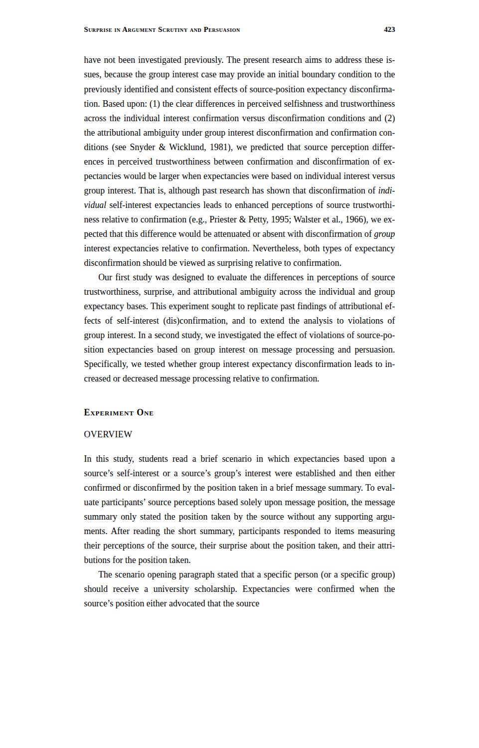Surprise in Argument Scrutiny and Persuasion 423
have not been investigated previously. The present research aims to address these issues, because the group interest case may provide an initial boundary condition to the previously identified and consistent effects of source-position expectancy disconfirmation. Based upon: (1) the clear differences in perceived selfishness and trustworthiness across the individual interest confirmation versus disconfirmation conditions and (2) the attributional ambiguity under group interest disconfirmation and confirmation conditions (see Snyder & Wicklund, 1981), we predicted that source perception differences in perceived trustworthiness between confirmation and disconfirmation of expectancies would be larger when expectancies were based on individual interest versus group interest. That is, although past research has shown that disconfirmation of individual self-interest expectancies leads to enhanced perceptions of source trustworthiness relative to confirmation (e.g., Priester & Petty, 1995; Walster et al., 1966), we expected that this difference would be attenuated or absent with disconfirmation of group interest expectancies relative to confirmation. Nevertheless, both types of expectancy disconfirmation should be viewed as surprising relative to confirmation.
Our first study was designed to evaluate the differences in perceptions of source trustworthiness, surprise, and attributional ambiguity across the individual and group expectancy bases. This experiment sought to replicate past findings of attributional effects of self-interest (dis)confirmation, and to extend the analysis to violations of group interest. In a second study, we investigated the effect of violations of source-position expectancies based on group interest on message processing and persuasion. Specifically, we tested whether group interest expectancy disconfirmation leads to increased or decreased message processing relative to confirmation.
Experiment One
Overview
In this study, students read a brief scenario in which expectancies based upon a source’s self-interest or a source’s group’s interest were established and then either confirmed or disconfirmed by the position taken in a brief message summary. To evaluate participants’ source perceptions based solely upon message position, the message summary only stated the position taken by the source without any supporting arguments. After reading the short summary, participants responded to items measuring their perceptions of the source, their surprise about the position taken, and their attributions for the position taken.
The scenario opening paragraph stated that a specific person (or a specific group) should receive a university scholarship. Expectancies were confirmed when the source’s position either advocated that the source